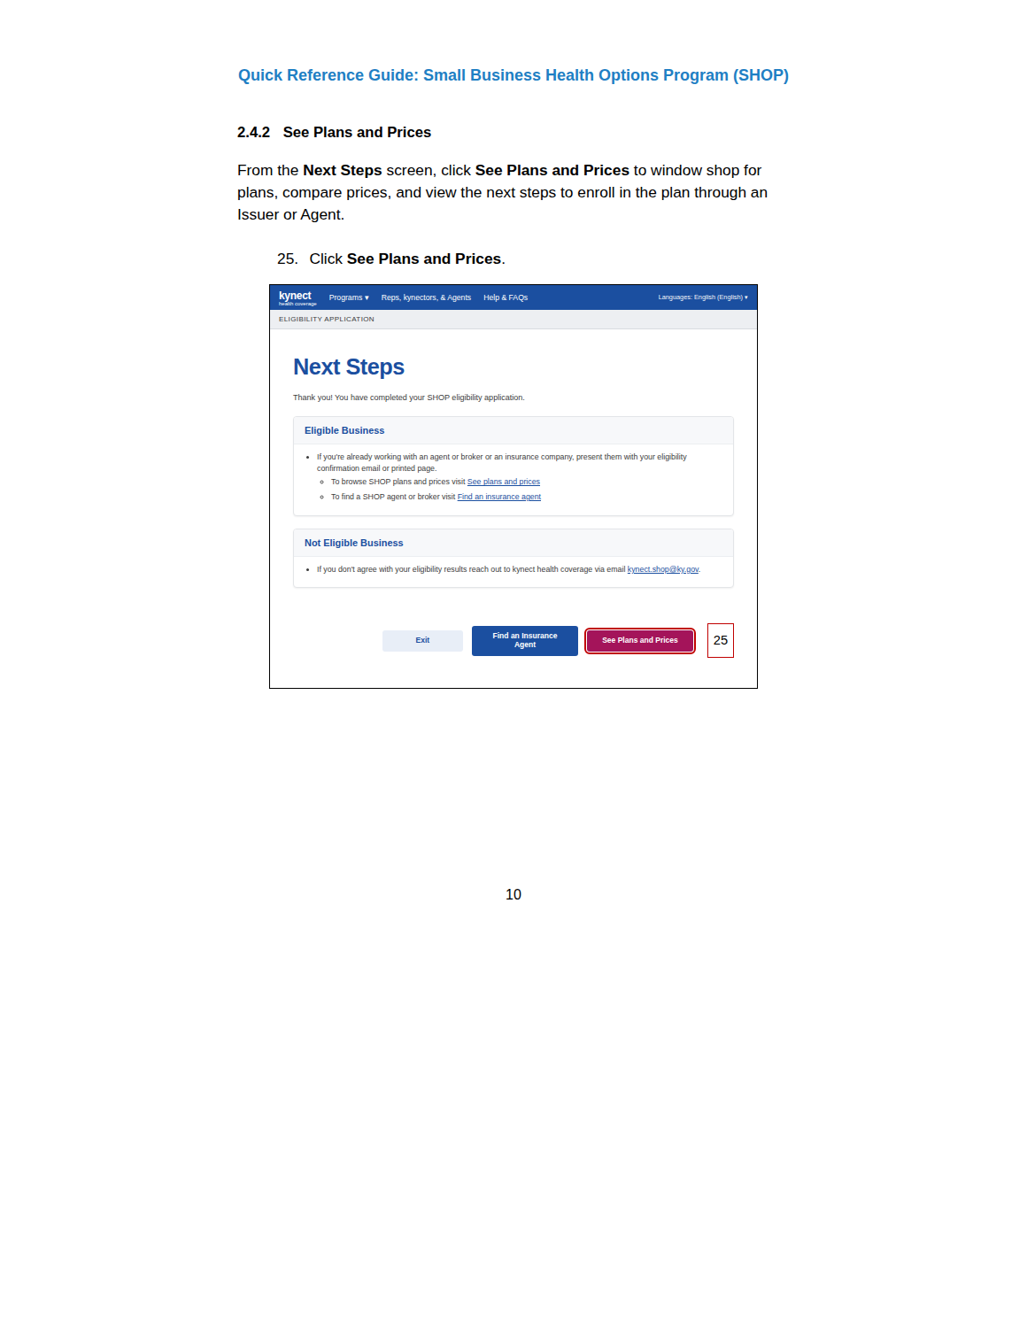Quick Reference Guide: Small Business Health Options Program (SHOP)
2.4.2 See Plans and Prices
From the Next Steps screen, click See Plans and Prices to window shop for plans, compare prices, and view the next steps to enroll in the plan through an Issuer or Agent.
25. Click See Plans and Prices.
kynecthealth coverage
Programs ▾ Reps, kynectors, & Agents Help & FAQs
Languages: English (English) ▾
ELIGIBILITY APPLICATION
Next Steps
Thank you! You have completed your SHOP eligibility application.
Eligible Business
If you're already working with an agent or broker or an insurance company, present them with your eligibility confirmation email or printed page.
To browse SHOP plans and prices visit See plans and prices
To find a SHOP agent or broker visit Find an insurance agent
Not Eligible Business
If you don't agree with your eligibility results reach out to kynect health coverage via email kynect.shop@ky.gov.
Exit
Find an Insurance
Agent
See Plans and Prices
25
10